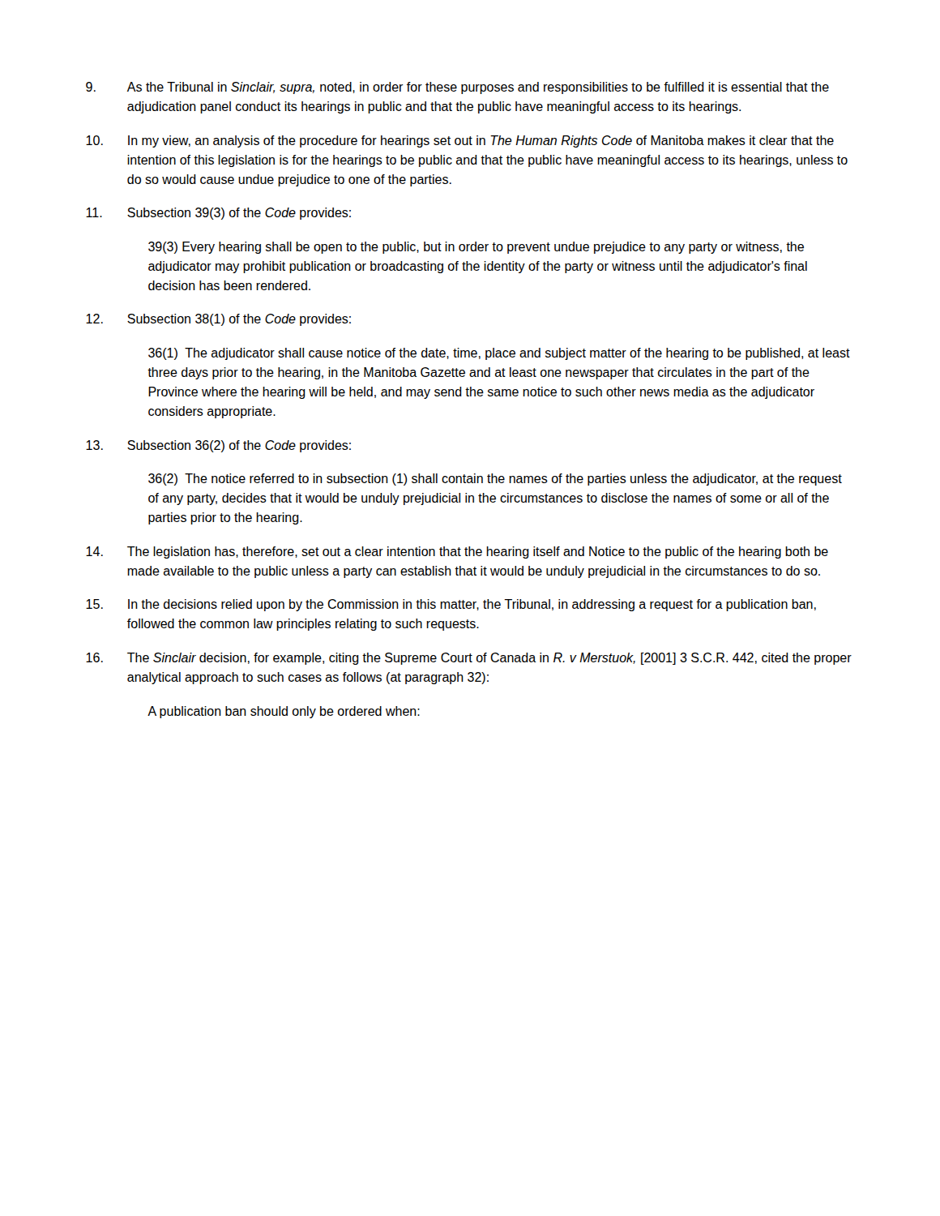9.
As the Tribunal in Sinclair, supra, noted, in order for these purposes and responsibilities to be fulfilled it is essential that the adjudication panel conduct its hearings in public and that the public have meaningful access to its hearings.
10.
In my view, an analysis of the procedure for hearings set out in The Human Rights Code of Manitoba makes it clear that the intention of this legislation is for the hearings to be public and that the public have meaningful access to its hearings, unless to do so would cause undue prejudice to one of the parties.
11.
Subsection 39(3) of the Code provides:
39(3) Every hearing shall be open to the public, but in order to prevent undue prejudice to any party or witness, the adjudicator may prohibit publication or broadcasting of the identity of the party or witness until the adjudicator's final decision has been rendered.
12.
Subsection 38(1) of the Code provides:
36(1) The adjudicator shall cause notice of the date, time, place and subject matter of the hearing to be published, at least three days prior to the hearing, in the Manitoba Gazette and at least one newspaper that circulates in the part of the Province where the hearing will be held, and may send the same notice to such other news media as the adjudicator considers appropriate.
13.
Subsection 36(2) of the Code provides:
36(2) The notice referred to in subsection (1) shall contain the names of the parties unless the adjudicator, at the request of any party, decides that it would be unduly prejudicial in the circumstances to disclose the names of some or all of the parties prior to the hearing.
14.
The legislation has, therefore, set out a clear intention that the hearing itself and Notice to the public of the hearing both be made available to the public unless a party can establish that it would be unduly prejudicial in the circumstances to do so.
15.
In the decisions relied upon by the Commission in this matter, the Tribunal, in addressing a request for a publication ban, followed the common law principles relating to such requests.
16.
The Sinclair decision, for example, citing the Supreme Court of Canada in R. v Merstuok, [2001] 3 S.C.R. 442, cited the proper analytical approach to such cases as follows (at paragraph 32):
A publication ban should only be ordered when: